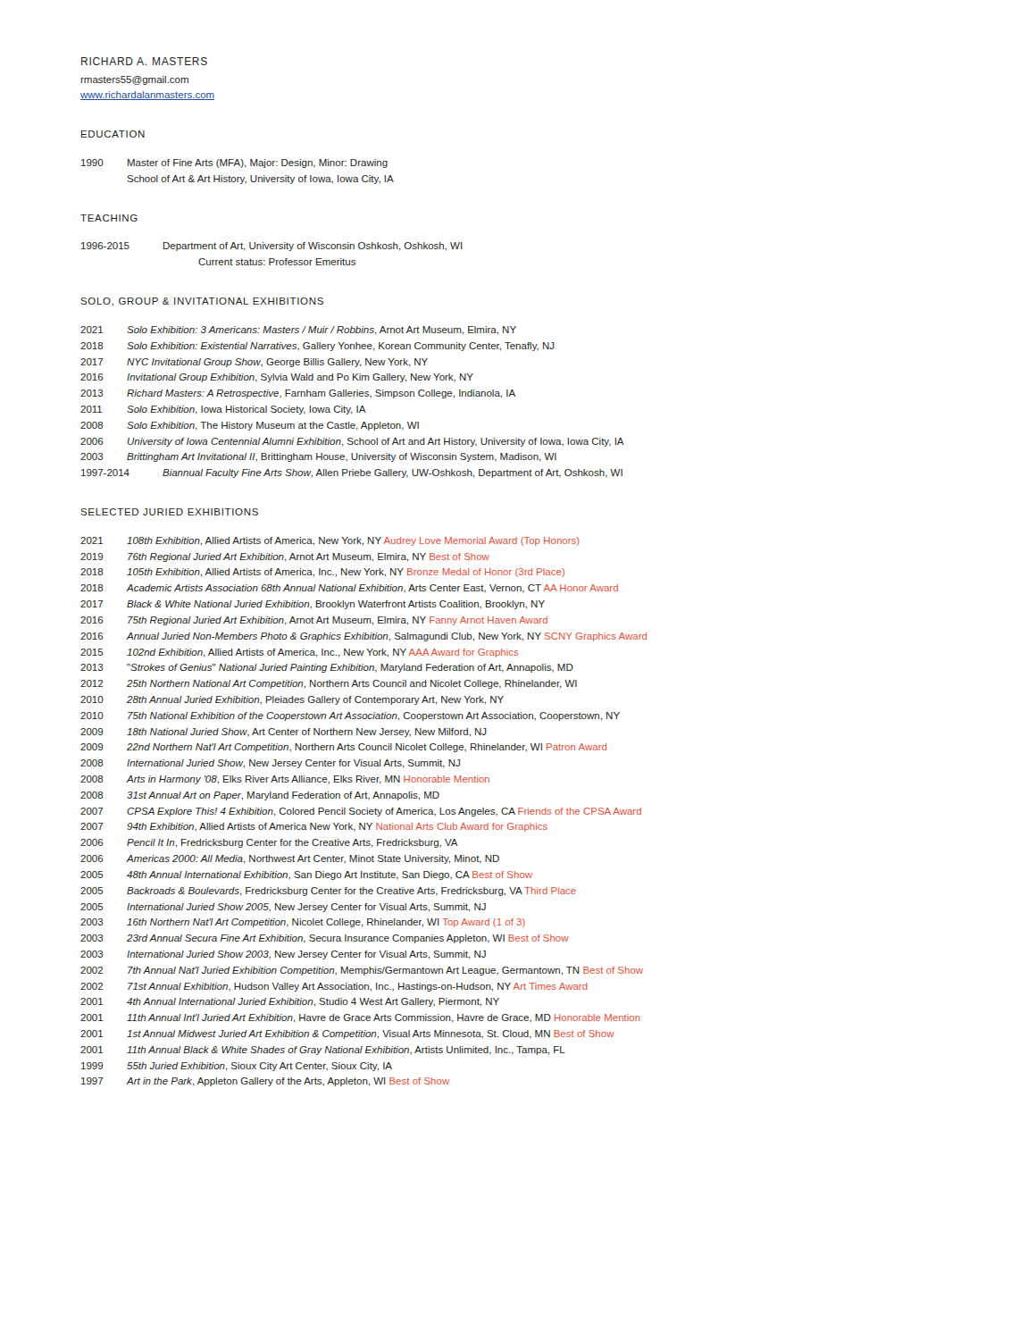RICHARD A. MASTERS
rmasters55@gmail.com
www.richardalanmasters.com
EDUCATION
1990
Master of Fine Arts (MFA), Major: Design, Minor: Drawing
School of Art & Art History, University of Iowa, Iowa City, IA
TEACHING
1996-2015
Department of Art, University of Wisconsin Oshkosh, Oshkosh, WI
Current status: Professor Emeritus
SOLO, GROUP & INVITATIONAL EXHIBITIONS
2021
Solo Exhibition: 3 Americans: Masters / Muir / Robbins, Arnot Art Museum, Elmira, NY
2018
Solo Exhibition: Existential Narratives, Gallery Yonhee, Korean Community Center, Tenafly, NJ
2017
NYC Invitational Group Show, George Billis Gallery, New York, NY
2016
Invitational Group Exhibition, Sylvia Wald and Po Kim Gallery, New York, NY
2013
Richard Masters: A Retrospective, Farnham Galleries, Simpson College, Indianola, IA
2011
Solo Exhibition, Iowa Historical Society, Iowa City, IA
2008
Solo Exhibition, The History Museum at the Castle, Appleton, WI
2006
University of Iowa Centennial Alumni Exhibition, School of Art and Art History, University of Iowa, Iowa City, IA
2003
Brittingham Art Invitational II, Brittingham House, University of Wisconsin System, Madison, WI
1997-2014
Biannual Faculty Fine Arts Show, Allen Priebe Gallery, UW-Oshkosh, Department of Art, Oshkosh, WI
SELECTED JURIED EXHIBITIONS
2021
108th Exhibition, Allied Artists of America, New York, NY Audrey Love Memorial Award (Top Honors)
2019
76th Regional Juried Art Exhibition, Arnot Art Museum, Elmira, NY Best of Show
2018
105th Exhibition, Allied Artists of America, Inc., New York, NY Bronze Medal of Honor (3rd Place)
2018
Academic Artists Association 68th Annual National Exhibition, Arts Center East, Vernon, CT AA Honor Award
2017
Black & White National Juried Exhibition, Brooklyn Waterfront Artists Coalition, Brooklyn, NY
2016
75th Regional Juried Art Exhibition, Arnot Art Museum, Elmira, NY Fanny Arnot Haven Award
2016
Annual Juried Non-Members Photo & Graphics Exhibition, Salmagundi Club, New York, NY SCNY Graphics Award
2015
102nd Exhibition, Allied Artists of America, Inc., New York, NY AAA Award for Graphics
2013
"Strokes of Genius" National Juried Painting Exhibition, Maryland Federation of Art, Annapolis, MD
2012
25th Northern National Art Competition, Northern Arts Council and Nicolet College, Rhinelander, WI
2010
28th Annual Juried Exhibition, Pleiades Gallery of Contemporary Art, New York, NY
2010
75th National Exhibition of the Cooperstown Art Association, Cooperstown Art Association, Cooperstown, NY
2009
18th National Juried Show, Art Center of Northern New Jersey, New Milford, NJ
2009
22nd Northern Nat'l Art Competition, Northern Arts Council Nicolet College, Rhinelander, WI Patron Award
2008
International Juried Show, New Jersey Center for Visual Arts, Summit, NJ
2008
Arts in Harmony '08, Elks River Arts Alliance, Elks River, MN Honorable Mention
2008
31st Annual Art on Paper, Maryland Federation of Art, Annapolis, MD
2007
CPSA Explore This! 4 Exhibition, Colored Pencil Society of America, Los Angeles, CA Friends of the CPSA Award
2007
94th Exhibition, Allied Artists of America New York, NY National Arts Club Award for Graphics
2006
Pencil It In, Fredricksburg Center for the Creative Arts, Fredricksburg, VA
2006
Americas 2000: All Media, Northwest Art Center, Minot State University, Minot, ND
2005
48th Annual International Exhibition, San Diego Art Institute, San Diego, CA Best of Show
2005
Backroads & Boulevards, Fredricksburg Center for the Creative Arts, Fredricksburg, VA Third Place
2005
International Juried Show 2005, New Jersey Center for Visual Arts, Summit, NJ
2003
16th Northern Nat'l Art Competition, Nicolet College, Rhinelander, WI Top Award (1 of 3)
2003
23rd Annual Secura Fine Art Exhibition, Secura Insurance Companies Appleton, WI Best of Show
2003
International Juried Show 2003, New Jersey Center for Visual Arts, Summit, NJ
2002
7th Annual Nat'l Juried Exhibition Competition, Memphis/Germantown Art League, Germantown, TN Best of Show
2002
71st Annual Exhibition, Hudson Valley Art Association, Inc., Hastings-on-Hudson, NY Art Times Award
2001
4th Annual International Juried Exhibition, Studio 4 West Art Gallery, Piermont, NY
2001
11th Annual Int'l Juried Art Exhibition, Havre de Grace Arts Commission, Havre de Grace, MD Honorable Mention
2001
1st Annual Midwest Juried Art Exhibition & Competition, Visual Arts Minnesota, St. Cloud, MN Best of Show
2001
11th Annual Black & White Shades of Gray National Exhibition, Artists Unlimited, Inc., Tampa, FL
1999
55th Juried Exhibition, Sioux City Art Center, Sioux City, IA
1997
Art in the Park, Appleton Gallery of the Arts, Appleton, WI Best of Show